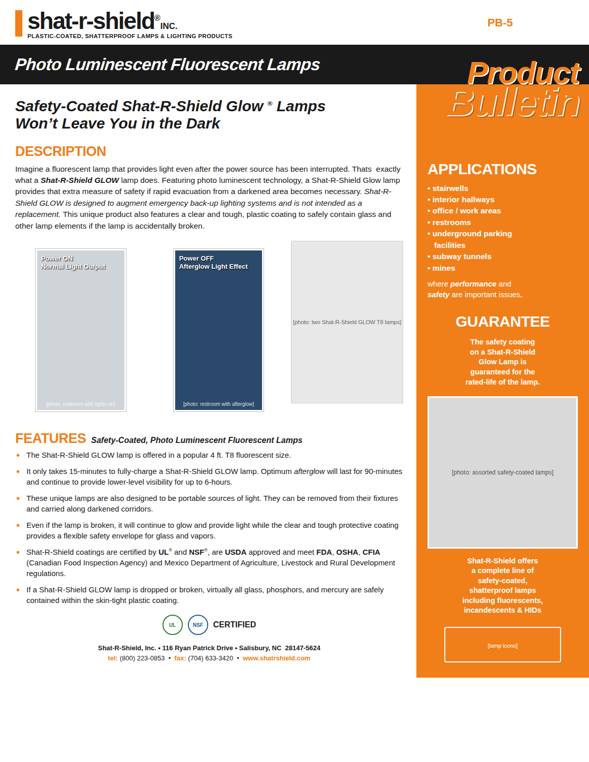shat-r-shield®INC.
PLASTIC-COATED, SHATTERPROOF LAMPS & LIGHTING PRODUCTS
PB-5
Photo Luminescent Fluorescent Lamps
Product Bulletin
Safety-Coated Shat-R-Shield Glow ® Lamps
Won’t Leave You in the Dark
DESCRIPTION
Imagine a fluorescent lamp that provides light even after the power source has been interrupted. Thats exactly what a Shat-R-Shield GLOW lamp does. Featuring photo luminescent technology, a Shat-R-Shield Glow lamp provides that extra measure of safety if rapid evacuation from a darkened area becomes necessary. Shat-R-Shield GLOW is designed to augment emergency back-up lighting systems and is not intended as a replacement. This unique product also features a clear and tough, plastic coating to safely contain glass and other lamp elements if the lamp is accidentally broken.
Power ON
Normal Light Output
[photo: restroom with lights on]
Power OFF
Afterglow Light Effect
[photo: restroom with afterglow]
[photo: two Shat-R-Shield GLOW T8 lamps]
FEATURES Safety-Coated, Photo Luminescent Fluorescent Lamps
The Shat-R-Shield GLOW lamp is offered in a popular 4 ft. T8 fluorescent size.
It only takes 15-minutes to fully-charge a Shat-R-Shield GLOW lamp. Optimum afterglow will last for 90-minutes and continue to provide lower-level visibility for up to 6-hours.
These unique lamps are also designed to be portable sources of light. They can be removed from their fixtures and carried along darkened corridors.
Even if the lamp is broken, it will continue to glow and provide light while the clear and tough protective coating provides a flexible safety envelope for glass and vapors.
Shat-R-Shield coatings are certified by UL® and NSF®, are USDA approved and meet FDA, OSHA, CFIA (Canadian Food Inspection Agency) and Mexico Department of Agriculture, Livestock and Rural Development regulations.
If a Shat-R-Shield GLOW lamp is dropped or broken, virtually all glass, phosphors, and mercury are safely contained within the skin-tight plastic coating.
UL
NSF
CERTIFIED
Shat-R-Shield, Inc. • 116 Ryan Patrick Drive • Salisbury, NC 28147-5624
tel: (800) 223-0853 • fax: (704) 633-3420 • www.shatrshield.com
APPLICATIONS
stairwells
interior hallways
office / work areas
restrooms
underground parking
facilities
subway tunnels
mines
where performance and
safety are important issues.
GUARANTEE
The safety coating
on a Shat-R-Shield
Glow Lamp is
guaranteed for the
rated-life of the lamp.
[photo: assorted safety-coated lamps]
Shat-R-Shield offers
a complete line of
safety-coated,
shatterproof lamps
including fluorescents,
incandescents & HIDs
[lamp icons]